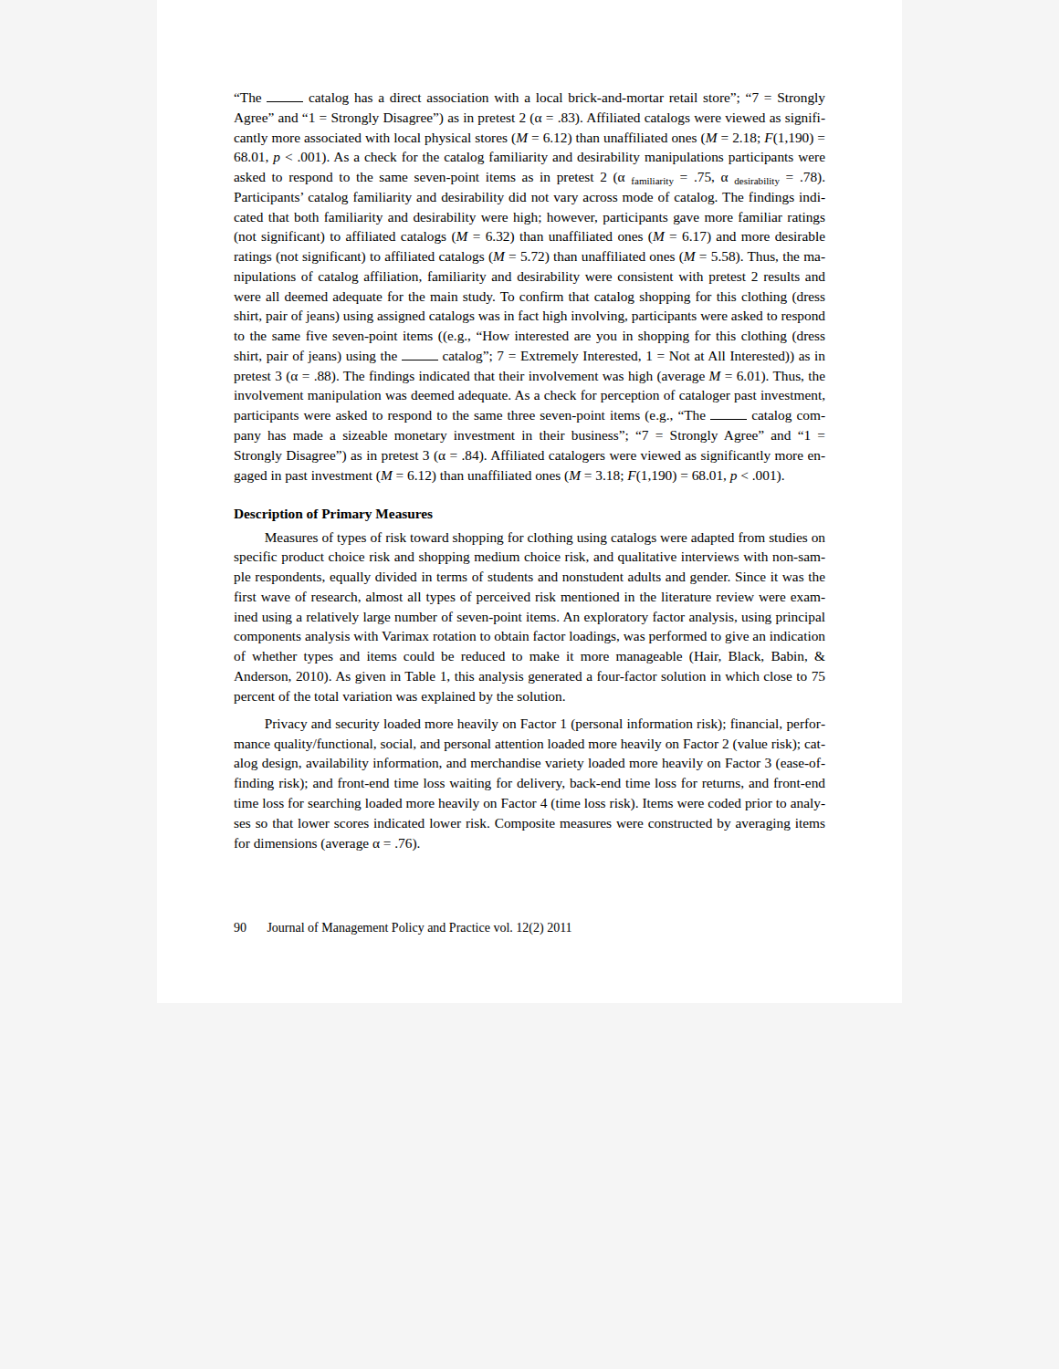“The catalog has a direct association with a local brick-and-mortar retail store”; “7 = Strongly Agree” and “1 = Strongly Disagree”) as in pretest 2 (α = .83). Affiliated catalogs were viewed as significantly more associated with local physical stores (M = 6.12) than unaffiliated ones (M = 2.18; F(1,190) = 68.01, p < .001). As a check for the catalog familiarity and desirability manipulations participants were asked to respond to the same seven-point items as in pretest 2 (α familiarity = .75, α desirability = .78). Participants’ catalog familiarity and desirability did not vary across mode of catalog. The findings indicated that both familiarity and desirability were high; however, participants gave more familiar ratings (not significant) to affiliated catalogs (M = 6.32) than unaffiliated ones (M = 6.17) and more desirable ratings (not significant) to affiliated catalogs (M = 5.72) than unaffiliated ones (M = 5.58). Thus, the manipulations of catalog affiliation, familiarity and desirability were consistent with pretest 2 results and were all deemed adequate for the main study. To confirm that catalog shopping for this clothing (dress shirt, pair of jeans) using assigned catalogs was in fact high involving, participants were asked to respond to the same five seven-point items ((e.g., “How interested are you in shopping for this clothing (dress shirt, pair of jeans) using the catalog”; 7 = Extremely Interested, 1 = Not at All Interested)) as in pretest 3 (α = .88). The findings indicated that their involvement was high (average M = 6.01). Thus, the involvement manipulation was deemed adequate. As a check for perception of cataloger past investment, participants were asked to respond to the same three seven-point items (e.g., “The catalog company has made a sizeable monetary investment in their business”; “7 = Strongly Agree” and “1 = Strongly Disagree”) as in pretest 3 (α = .84). Affiliated catalogers were viewed as significantly more engaged in past investment (M = 6.12) than unaffiliated ones (M = 3.18; F(1,190) = 68.01, p < .001).
Description of Primary Measures
Measures of types of risk toward shopping for clothing using catalogs were adapted from studies on specific product choice risk and shopping medium choice risk, and qualitative interviews with non-sample respondents, equally divided in terms of students and nonstudent adults and gender. Since it was the first wave of research, almost all types of perceived risk mentioned in the literature review were examined using a relatively large number of seven-point items. An exploratory factor analysis, using principal components analysis with Varimax rotation to obtain factor loadings, was performed to give an indication of whether types and items could be reduced to make it more manageable (Hair, Black, Babin, & Anderson, 2010). As given in Table 1, this analysis generated a four-factor solution in which close to 75 percent of the total variation was explained by the solution.
Privacy and security loaded more heavily on Factor 1 (personal information risk); financial, performance quality/functional, social, and personal attention loaded more heavily on Factor 2 (value risk); catalog design, availability information, and merchandise variety loaded more heavily on Factor 3 (ease-of-finding risk); and front-end time loss waiting for delivery, back-end time loss for returns, and front-end time loss for searching loaded more heavily on Factor 4 (time loss risk). Items were coded prior to analyses so that lower scores indicated lower risk. Composite measures were constructed by averaging items for dimensions (average α = .76).
90 Journal of Management Policy and Practice vol. 12(2) 2011